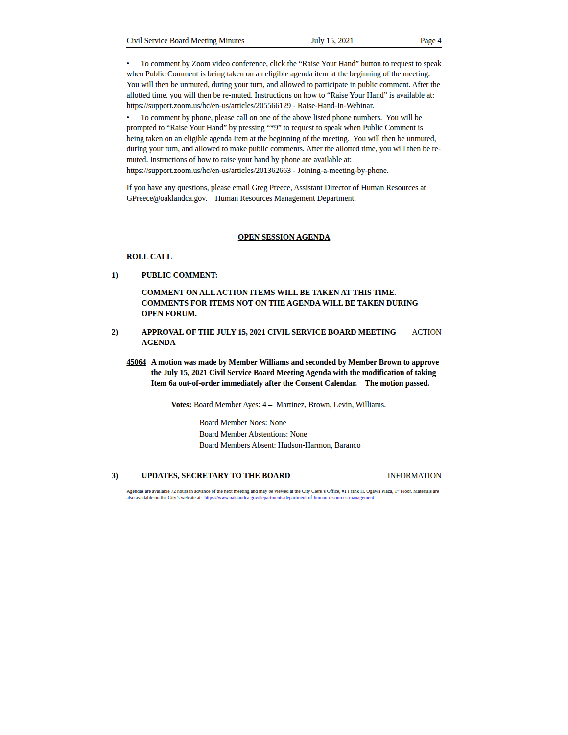Civil Service Board Meeting Minutes
July 15, 2021
Page 4
•To comment by Zoom video conference, click the “Raise Your Hand” button to request to speak when Public Comment is being taken on an eligible agenda item at the beginning of the meeting. You will then be unmuted, during your turn, and allowed to participate in public comment. After the allotted time, you will then be re-muted. Instructions on how to “Raise Your Hand” is available at: https://support.zoom.us/hc/en-us/articles/205566129 - Raise-Hand-In-Webinar.
•To comment by phone, please call on one of the above listed phone numbers. You will be prompted to “Raise Your Hand” by pressing “*9” to request to speak when Public Comment is being taken on an eligible agenda Item at the beginning of the meeting. You will then be unmuted, during your turn, and allowed to make public comments. After the allotted time, you will then be re-muted. Instructions of how to raise your hand by phone are available at: https://support.zoom.us/hc/en-us/articles/201362663 - Joining-a-meeting-by-phone.
If you have any questions, please email Greg Preece, Assistant Director of Human Resources at GPreece@oaklandca.gov. – Human Resources Management Department.
OPEN SESSION AGENDA
ROLL CALL
1) PUBLIC COMMENT:
COMMENT ON ALL ACTION ITEMS WILL BE TAKEN AT THIS TIME. COMMENTS FOR ITEMS NOT ON THE AGENDA WILL BE TAKEN DURING OPEN FORUM.
2) APPROVAL OF THE JULY 15, 2021 CIVIL SERVICE BOARD MEETING AGENDA
ACTION
45064
A motion was made by Member Williams and seconded by Member Brown to approve the July 15, 2021 Civil Service Board Meeting Agenda with the modification of taking Item 6a out-of-order immediately after the Consent Calendar. The motion passed.
Votes: Board Member Ayes: 4 – Martinez, Brown, Levin, Williams.
Board Member Noes: None
Board Member Abstentions: None
Board Members Absent: Hudson-Harmon, Baranco
3) UPDATES, SECRETARY TO THE BOARD
INFORMATION
Agendas are available 72 hours in advance of the next meeting and may be viewed at the City Clerk’s Office, #1 Frank H. Ogawa Plaza, 1st Floor. Materials are also available on the City’s website at: https://www.oaklandca.gov/departments/department-of-human-resources-management